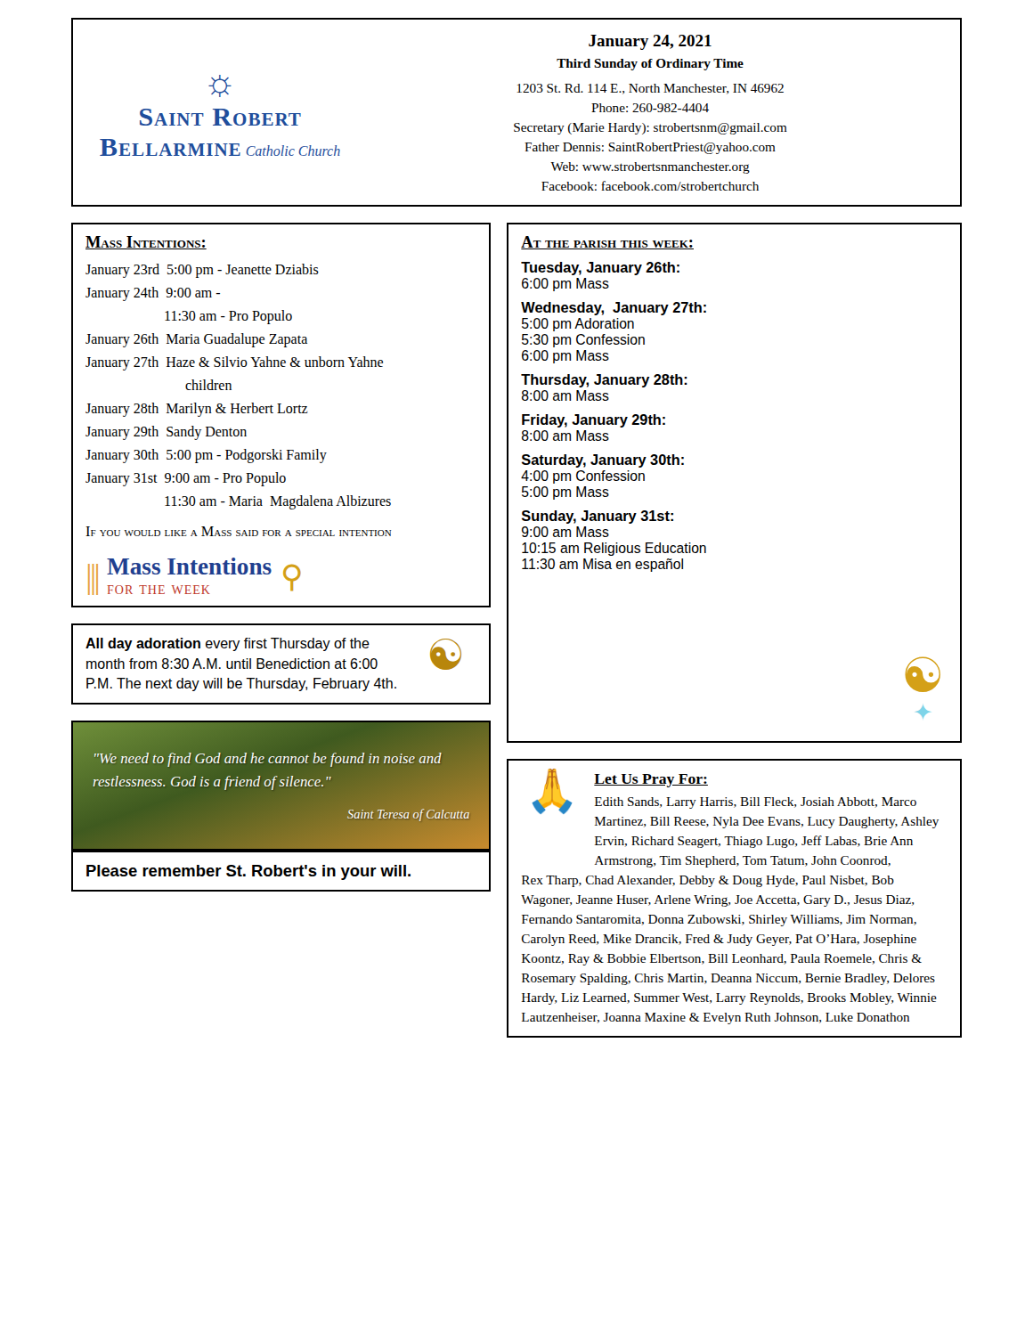☼ Saint Robert
Bellarmine Catholic Church
January 24, 2021
Third Sunday of Ordinary Time
1203 St. Rd. 114 E., North Manchester, IN 46962
Phone: 260-982-4404
Secretary (Marie Hardy): strobertsnm@gmail.com
Father Dennis: SaintRobertPriest@yahoo.com
Web: www.strobertsnmanchester.org
Facebook: facebook.com/strobertchurch
Mass Intentions:
January 23rd 5:00 pm - Jeanette Dziabis
January 24th 9:00 am -
11:30 am - Pro Populo
January 26th Maria Guadalupe Zapata
January 27th Haze & Silvio Yahne & unborn Yahne
children
January 28th Marilyn & Herbert Lortz
January 29th Sandy Denton
January 30th 5:00 pm - Podgorski Family
January 31st 9:00 am - Pro Populo
11:30 am - Maria Magdalena Albizures
If you would like a Mass said for a special intention
||| Mass Intentions
for the week ⚲
All day adoration every first Thursday of the month from 8:30 A.M. until Benediction at 6:00 P.M. The next day will be Thursday, February 4th.
☯
"We need to find God and he cannot be found in noise and restlessness. God is a friend of silence." Saint Teresa of Calcutta
Please remember St. Robert's in your will.
At the parish this week:
Tuesday, January 26th:
6:00 pm Mass
Wednesday, January 27th:
5:00 pm Adoration
5:30 pm Confession
6:00 pm Mass
Thursday, January 28th:
8:00 am Mass
Friday, January 29th:
8:00 am Mass
Saturday, January 30th:
4:00 pm Confession
5:00 pm Mass
Sunday, January 31st:
9:00 am Mass
10:15 am Religious Education
11:30 am Misa en español
☯ ✦
🙏
Let Us Pray For:
Edith Sands, Larry Harris, Bill Fleck, Josiah Abbott, Marco Martinez, Bill Reese, Nyla Dee Evans, Lucy Daugherty, Ashley Ervin, Richard Seagert, Thiago Lugo, Jeff Labas, Brie Ann Armstrong, Tim Shepherd, Tom Tatum, John Coonrod,
Rex Tharp, Chad Alexander, Debby & Doug Hyde, Paul Nisbet, Bob Wagoner, Jeanne Huser, Arlene Wring, Joe Accetta, Gary D., Jesus Diaz, Fernando Santaromita, Donna Zubowski, Shirley Williams, Jim Norman, Carolyn Reed, Mike Drancik, Fred & Judy Geyer, Pat O’Hara, Josephine Koontz, Ray & Bobbie Elbertson, Bill Leonhard, Paula Roemele, Chris & Rosemary Spalding, Chris Martin, Deanna Niccum, Bernie Bradley, Delores Hardy, Liz Learned, Summer West, Larry Reynolds, Brooks Mobley, Winnie Lautzenheiser, Joanna Maxine & Evelyn Ruth Johnson, Luke Donathon